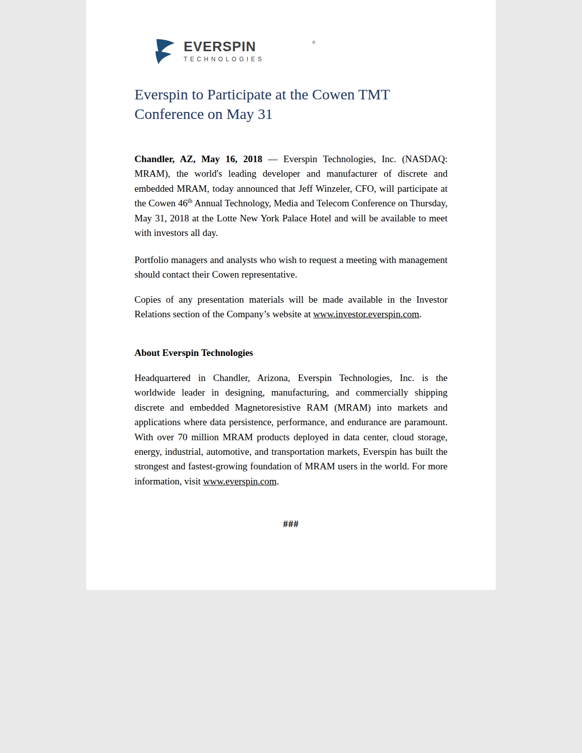EVERSPIN TECHNOLOGIES ®
Everspin to Participate at the Cowen TMT Conference on May 31
Chandler, AZ, May 16, 2018 — Everspin Technologies, Inc. (NASDAQ: MRAM), the world's leading developer and manufacturer of discrete and embedded MRAM, today announced that Jeff Winzeler, CFO, will participate at the Cowen 46th Annual Technology, Media and Telecom Conference on Thursday, May 31, 2018 at the Lotte New York Palace Hotel and will be available to meet with investors all day.
Portfolio managers and analysts who wish to request a meeting with management should contact their Cowen representative.
Copies of any presentation materials will be made available in the Investor Relations section of the Company’s website at www.investor.everspin.com.
About Everspin Technologies
Headquartered in Chandler, Arizona, Everspin Technologies, Inc. is the worldwide leader in designing, manufacturing, and commercially shipping discrete and embedded Magnetoresistive RAM (MRAM) into markets and applications where data persistence, performance, and endurance are paramount. With over 70 million MRAM products deployed in data center, cloud storage, energy, industrial, automotive, and transportation markets, Everspin has built the strongest and fastest-growing foundation of MRAM users in the world. For more information, visit www.everspin.com.
###